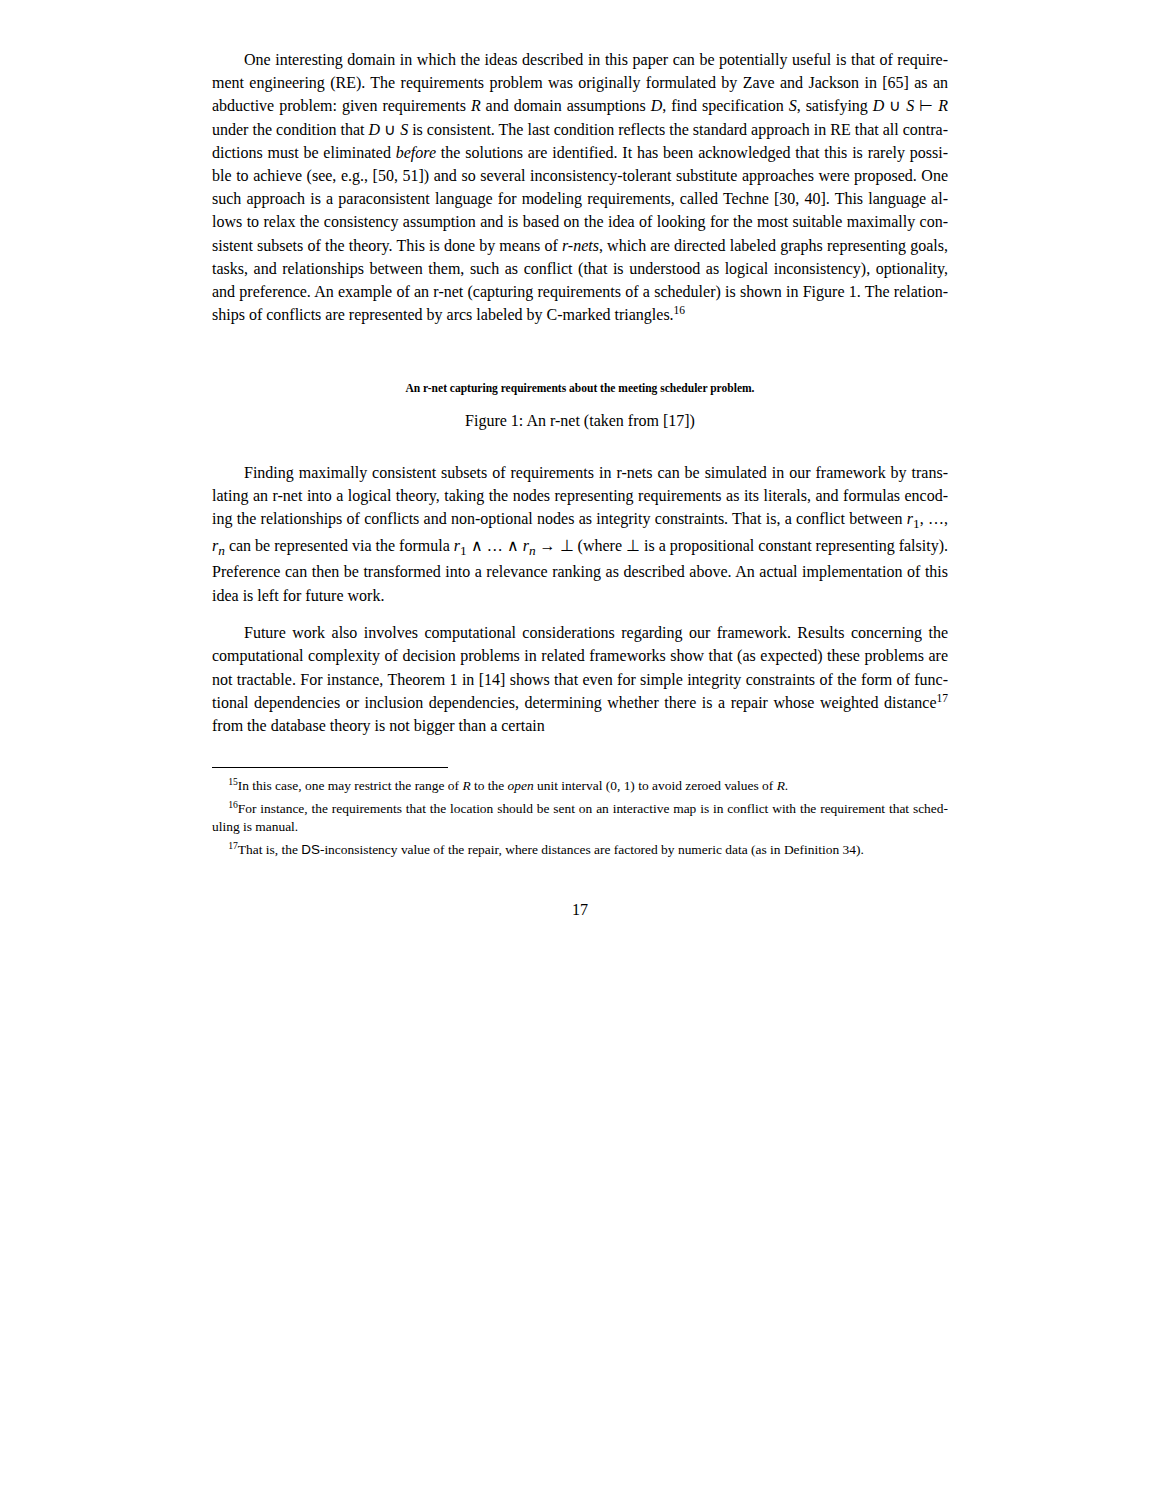One interesting domain in which the ideas described in this paper can be potentially useful is that of requirement engineering (RE). The requirements problem was originally formulated by Zave and Jackson in [65] as an abductive problem: given requirements R and domain assumptions D, find specification S, satisfying D ∪ S ⊢ R under the condition that D ∪ S is consistent. The last condition reflects the standard approach in RE that all contradictions must be eliminated before the solutions are identified. It has been acknowledged that this is rarely possible to achieve (see, e.g., [50, 51]) and so several inconsistency-tolerant substitute approaches were proposed. One such approach is a paraconsistent language for modeling requirements, called Techne [30, 40]. This language allows to relax the consistency assumption and is based on the idea of looking for the most suitable maximally consistent subsets of the theory. This is done by means of r-nets, which are directed labeled graphs representing goals, tasks, and relationships between them, such as conflict (that is understood as logical inconsistency), optionality, and preference. An example of an r-net (capturing requirements of a scheduler) is shown in Figure 1. The relationships of conflicts are represented by arcs labeled by C-marked triangles.16
An r-net capturing requirements about the meeting scheduler problem.
Figure 1: An r-net (taken from [17])
Finding maximally consistent subsets of requirements in r-nets can be simulated in our framework by translating an r-net into a logical theory, taking the nodes representing requirements as its literals, and formulas encoding the relationships of conflicts and non-optional nodes as integrity constraints. That is, a conflict between r1, …, rn can be represented via the formula r1 ∧ … ∧ rn → ⊥ (where ⊥ is a propositional constant representing falsity). Preference can then be transformed into a relevance ranking as described above. An actual implementation of this idea is left for future work.
Future work also involves computational considerations regarding our framework. Results concerning the computational complexity of decision problems in related frameworks show that (as expected) these problems are not tractable. For instance, Theorem 1 in [14] shows that even for simple integrity constraints of the form of functional dependencies or inclusion dependencies, determining whether there is a repair whose weighted distance17 from the database theory is not bigger than a certain
15In this case, one may restrict the range of R to the open unit interval (0, 1) to avoid zeroed values of R.
16For instance, the requirements that the location should be sent on an interactive map is in conflict with the requirement that scheduling is manual.
17That is, the DS-inconsistency value of the repair, where distances are factored by numeric data (as in Definition 34).
17